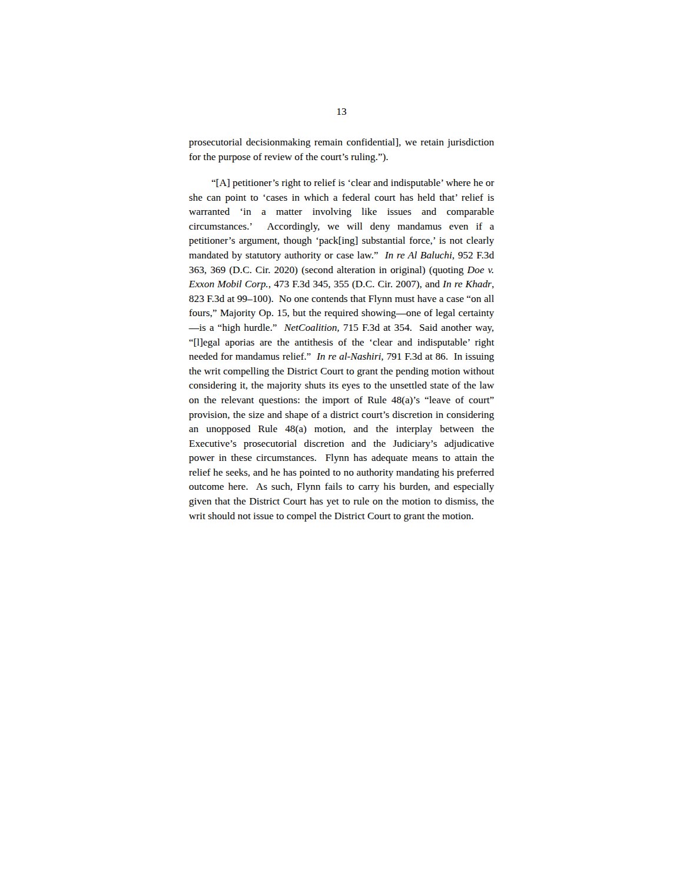13
prosecutorial decisionmaking remain confidential], we retain jurisdiction for the purpose of review of the court’s ruling.”).
“[A] petitioner’s right to relief is ‘clear and indisputable’ where he or she can point to ‘cases in which a federal court has held that’ relief is warranted ‘in a matter involving like issues and comparable circumstances.’ Accordingly, we will deny mandamus even if a petitioner’s argument, though ‘pack[ing] substantial force,’ is not clearly mandated by statutory authority or case law.” In re Al Baluchi, 952 F.3d 363, 369 (D.C. Cir. 2020) (second alteration in original) (quoting Doe v. Exxon Mobil Corp., 473 F.3d 345, 355 (D.C. Cir. 2007), and In re Khadr, 823 F.3d at 99–100). No one contends that Flynn must have a case “on all fours,” Majority Op. 15, but the required showing—one of legal certainty—is a “high hurdle.” NetCoalition, 715 F.3d at 354. Said another way, “[l]egal aporias are the antithesis of the ‘clear and indisputable’ right needed for mandamus relief.” In re al-Nashiri, 791 F.3d at 86. In issuing the writ compelling the District Court to grant the pending motion without considering it, the majority shuts its eyes to the unsettled state of the law on the relevant questions: the import of Rule 48(a)’s “leave of court” provision, the size and shape of a district court’s discretion in considering an unopposed Rule 48(a) motion, and the interplay between the Executive’s prosecutorial discretion and the Judiciary’s adjudicative power in these circumstances. Flynn has adequate means to attain the relief he seeks, and he has pointed to no authority mandating his preferred outcome here. As such, Flynn fails to carry his burden, and especially given that the District Court has yet to rule on the motion to dismiss, the writ should not issue to compel the District Court to grant the motion.